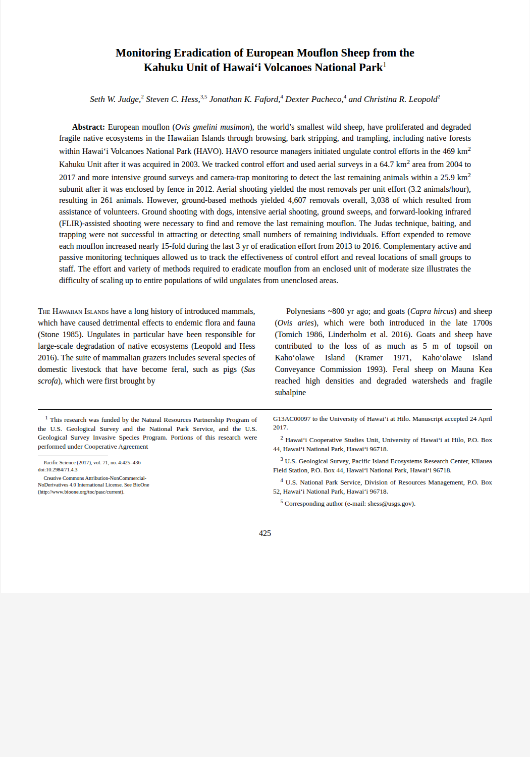Monitoring Eradication of European Mouflon Sheep from the
Kahuku Unit of Hawai‘i Volcanoes National Park1
Seth W. Judge,2 Steven C. Hess,3,5 Jonathan K. Faford,4 Dexter Pacheco,4 and Christina R. Leopold2
Abstract: European mouflon (Ovis gmelini musimon), the world’s smallest wild sheep, have proliferated and degraded fragile native ecosystems in the Hawaiian Islands through browsing, bark stripping, and trampling, including native forests within Hawai‘i Volcanoes National Park (HAVO). HAVO resource managers initiated ungulate control efforts in the 469 km2 Kahuku Unit after it was acquired in 2003. We tracked control effort and used aerial surveys in a 64.7 km2 area from 2004 to 2017 and more intensive ground surveys and camera-trap monitoring to detect the last remaining animals within a 25.9 km2 subunit after it was enclosed by fence in 2012. Aerial shooting yielded the most removals per unit effort (3.2 animals/hour), resulting in 261 animals. However, ground-based methods yielded 4,607 removals overall, 3,038 of which resulted from assistance of volunteers. Ground shooting with dogs, intensive aerial shooting, ground sweeps, and forward-looking infrared (FLIR)-assisted shooting were necessary to find and remove the last remaining mouflon. The Judas technique, baiting, and trapping were not successful in attracting or detecting small numbers of remaining individuals. Effort expended to remove each mouflon increased nearly 15-fold during the last 3 yr of eradication effort from 2013 to 2016. Complementary active and passive monitoring techniques allowed us to track the effectiveness of control effort and reveal locations of small groups to staff. The effort and variety of methods required to eradicate mouflon from an enclosed unit of moderate size illustrates the difficulty of scaling up to entire populations of wild ungulates from unenclosed areas.
The Hawaiian Islands have a long history of introduced mammals, which have caused detrimental effects to endemic flora and fauna (Stone 1985). Ungulates in particular have been responsible for large-scale degradation of native ecosystems (Leopold and Hess 2016). The suite of mammalian grazers includes several species of domestic livestock that have become feral, such as pigs (Sus scrofa), which were first brought by
Polynesians ~800 yr ago; and goats (Capra hircus) and sheep (Ovis aries), which were both introduced in the late 1700s (Tomich 1986, Linderholm et al. 2016). Goats and sheep have contributed to the loss of as much as 5 m of topsoil on Kaho‘olawe Island (Kramer 1971, Kaho‘olawe Island Conveyance Commission 1993). Feral sheep on Mauna Kea reached high densities and degraded watersheds and fragile subalpine
1 This research was funded by the Natural Resources Partnership Program of the U.S. Geological Survey and the National Park Service, and the U.S. Geological Survey Invasive Species Program. Portions of this research were performed under Cooperative Agreement
Pacific Science (2017), vol. 71, no. 4:425–436
doi:10.2984/71.4.3
Creative Commons Attribution-NonCommercial-
NoDerivatives 4.0 International License. See BioOne
(http://www.bioone.org/toc/pasc/current).
G13AC00097 to the University of Hawai‘i at Hilo. Manuscript accepted 24 April 2017.
2 Hawai‘i Cooperative Studies Unit, University of Hawai‘i at Hilo, P.O. Box 44, Hawai‘i National Park, Hawai‘i 96718.
3 U.S. Geological Survey, Pacific Island Ecosystems Research Center, Kīlauea Field Station, P.O. Box 44, Hawai‘i National Park, Hawai‘i 96718.
4 U.S. National Park Service, Division of Resources Management, P.O. Box 52, Hawai‘i National Park, Hawai‘i 96718.
5 Corresponding author (e-mail: shess@usgs.gov).
425